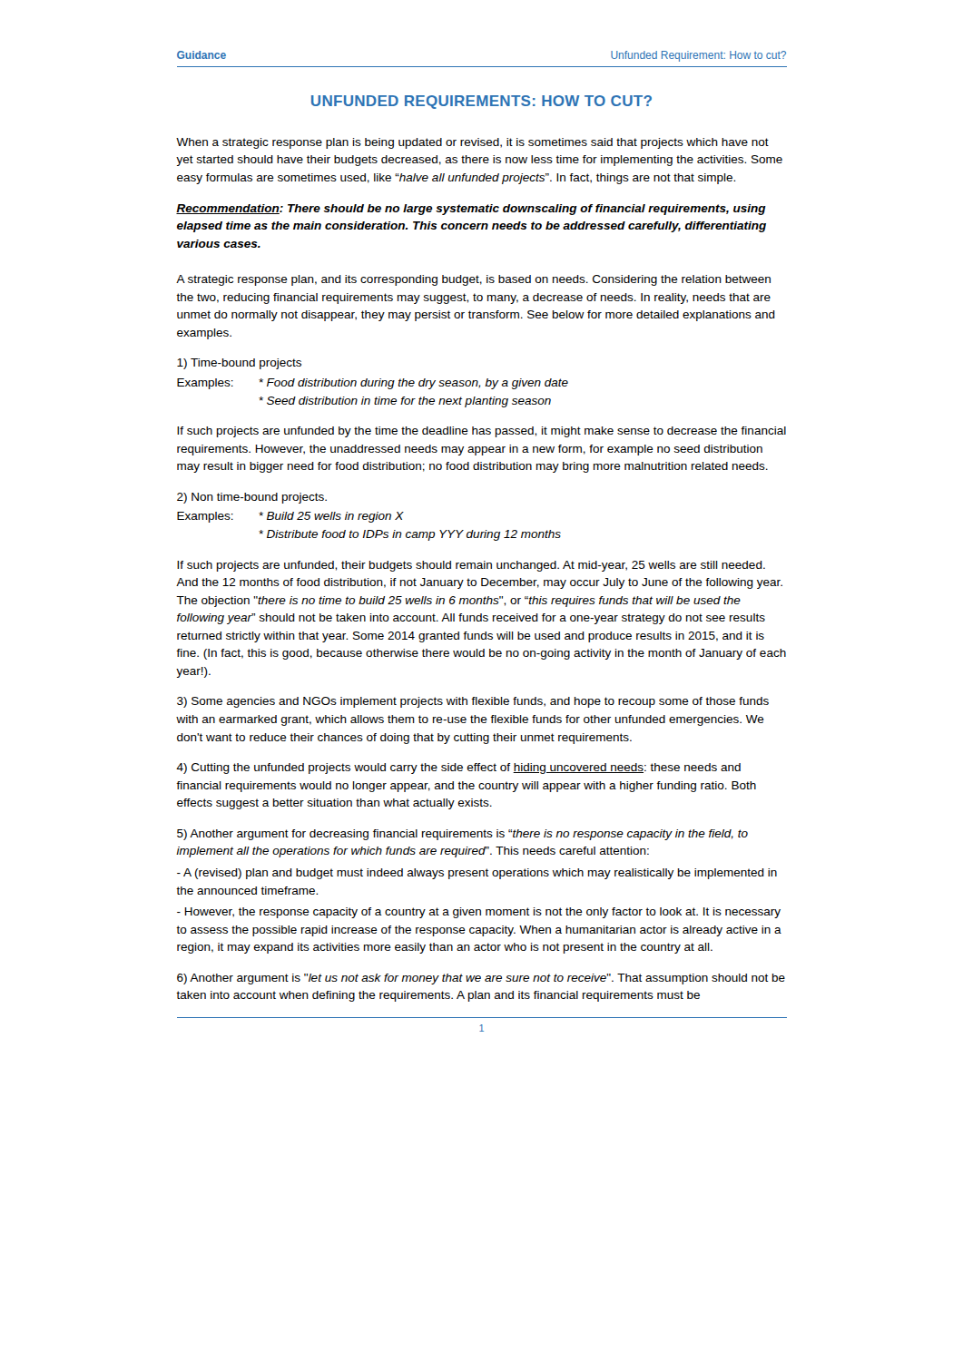Guidance
Unfunded Requirement: How to cut?
UNFUNDED REQUIREMENTS: HOW TO CUT?
When a strategic response plan is being updated or revised, it is sometimes said that projects which have not yet started should have their budgets decreased, as there is now less time for implementing the activities. Some easy formulas are sometimes used, like “halve all unfunded projects”. In fact, things are not that simple.
Recommendation: There should be no large systematic downscaling of financial requirements, using elapsed time as the main consideration. This concern needs to be addressed carefully, differentiating various cases.
A strategic response plan, and its corresponding budget, is based on needs. Considering the relation between the two, reducing financial requirements may suggest, to many, a decrease of needs. In reality, needs that are unmet do normally not disappear, they may persist or transform. See below for more detailed explanations and examples.
1) Time-bound projects
Examples:
* Food distribution during the dry season, by a given date
* Seed distribution in time for the next planting season
If such projects are unfunded by the time the deadline has passed, it might make sense to decrease the financial requirements. However, the unaddressed needs may appear in a new form, for example no seed distribution may result in bigger need for food distribution; no food distribution may bring more malnutrition related needs.
2) Non time-bound projects.
Examples:
* Build 25 wells in region X
* Distribute food to IDPs in camp YYY during 12 months
If such projects are unfunded, their budgets should remain unchanged. At mid-year, 25 wells are still needed. And the 12 months of food distribution, if not January to December, may occur July to June of the following year. The objection "there is no time to build 25 wells in 6 months", or “this requires funds that will be used the following year” should not be taken into account. All funds received for a one-year strategy do not see results returned strictly within that year. Some 2014 granted funds will be used and produce results in 2015, and it is fine. (In fact, this is good, because otherwise there would be no on-going activity in the month of January of each year!).
3) Some agencies and NGOs implement projects with flexible funds, and hope to recoup some of those funds with an earmarked grant, which allows them to re-use the flexible funds for other unfunded emergencies. We don't want to reduce their chances of doing that by cutting their unmet requirements.
4) Cutting the unfunded projects would carry the side effect of hiding uncovered needs: these needs and financial requirements would no longer appear, and the country will appear with a higher funding ratio. Both effects suggest a better situation than what actually exists.
5) Another argument for decreasing financial requirements is “there is no response capacity in the field, to implement all the operations for which funds are required”. This needs careful attention:
- A (revised) plan and budget must indeed always present operations which may realistically be implemented in the announced timeframe.
- However, the response capacity of a country at a given moment is not the only factor to look at. It is necessary to assess the possible rapid increase of the response capacity. When a humanitarian actor is already active in a region, it may expand its activities more easily than an actor who is not present in the country at all.
6) Another argument is "let us not ask for money that we are sure not to receive". That assumption should not be taken into account when defining the requirements. A plan and its financial requirements must be
1